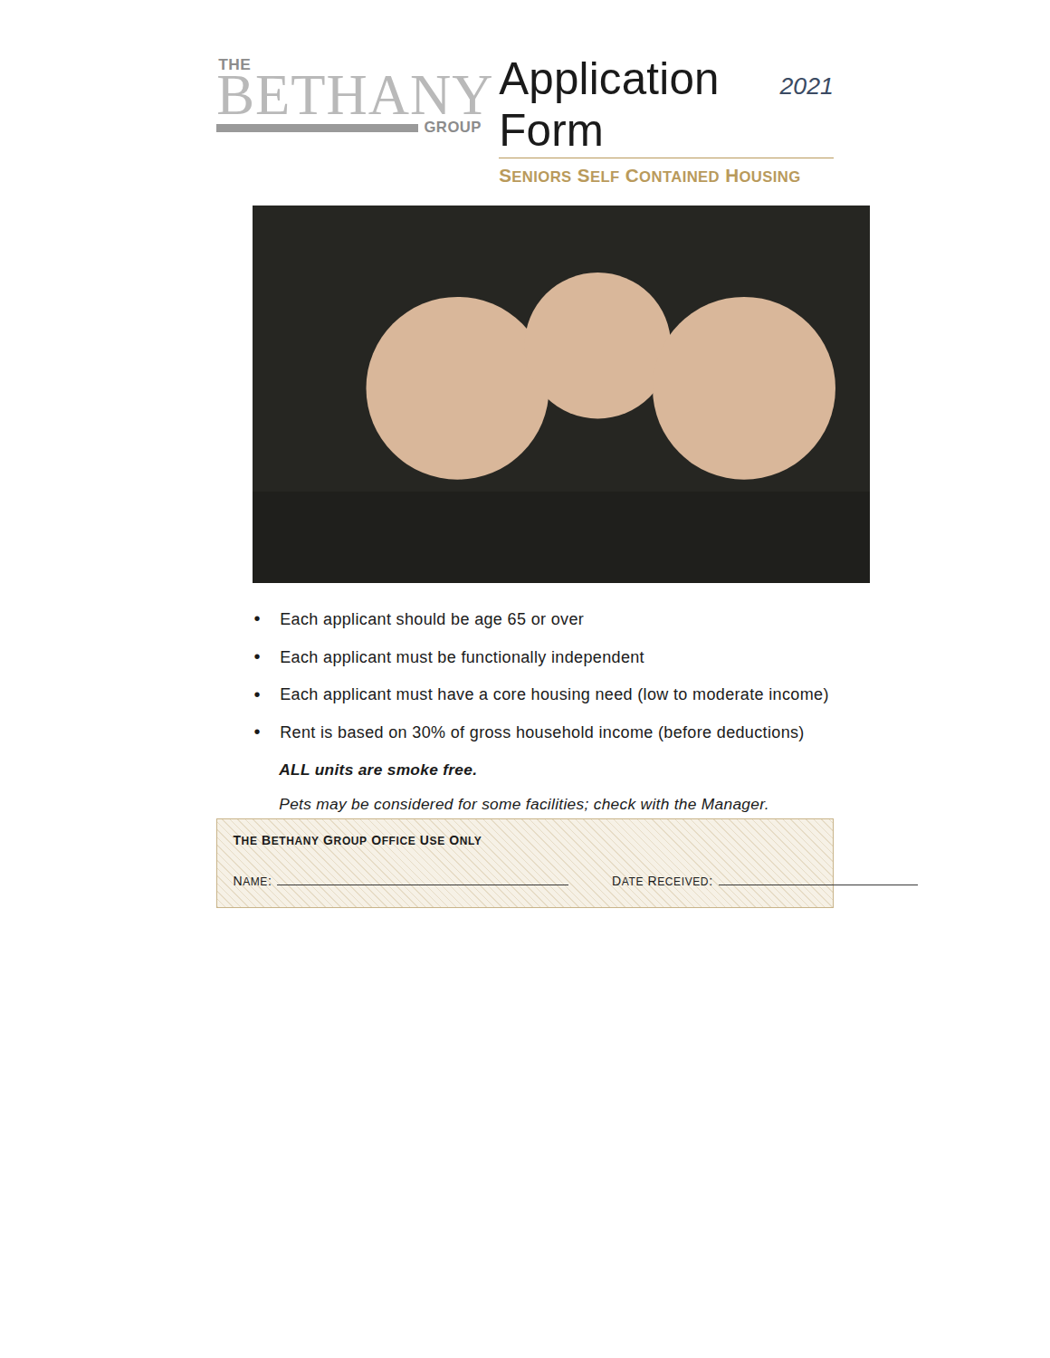THE
BETHANY
GROUP
Application Form
2021
SENIORS SELF CONTAINED HOUSING
Each applicant should be age 65 or over
Each applicant must be functionally independent
Each applicant must have a core housing need (low to moderate income)
Rent is based on 30% of gross household income (before deductions)
ALL units are smoke free.
Pets may be considered for some facilities; check with the Manager.
THE BETHANY GROUP OFFICE USE ONLY
NAME:
DATE RECEIVED: